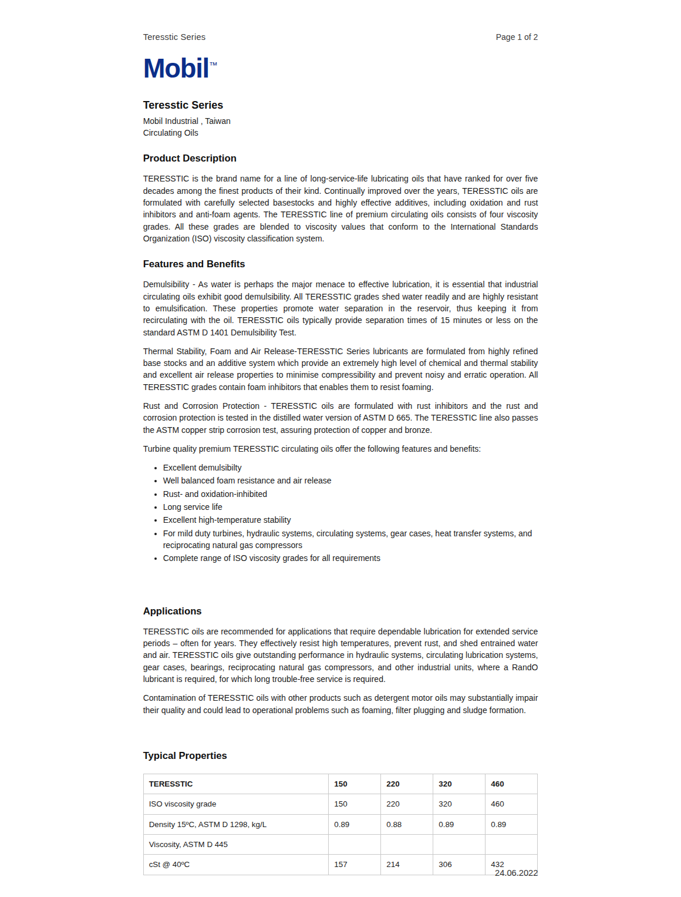Teresstic Series
Page 1 of 2
Mobil™
Teresstic Series
Mobil Industrial , Taiwan
Circulating Oils
Product Description
TERESSTIC is the brand name for a line of long-service-life lubricating oils that have ranked for over five decades among the finest products of their kind. Continually improved over the years, TERESSTIC oils are formulated with carefully selected basestocks and highly effective additives, including oxidation and rust inhibitors and anti-foam agents. The TERESSTIC line of premium circulating oils consists of four viscosity grades. All these grades are blended to viscosity values that conform to the International Standards Organization (ISO) viscosity classification system.
Features and Benefits
Demulsibility - As water is perhaps the major menace to effective lubrication, it is essential that industrial circulating oils exhibit good demulsibility. All TERESSTIC grades shed water readily and are highly resistant to emulsification. These properties promote water separation in the reservoir, thus keeping it from recirculating with the oil. TERESSTIC oils typically provide separation times of 15 minutes or less on the standard ASTM D 1401 Demulsibility Test.
Thermal Stability, Foam and Air Release-TERESSTIC Series lubricants are formulated from highly refined base stocks and an additive system which provide an extremely high level of chemical and thermal stability and excellent air release properties to minimise compressibility and prevent noisy and erratic operation. All TERESSTIC grades contain foam inhibitors that enables them to resist foaming.
Rust and Corrosion Protection - TERESSTIC oils are formulated with rust inhibitors and the rust and corrosion protection is tested in the distilled water version of ASTM D 665. The TERESSTIC line also passes the ASTM copper strip corrosion test, assuring protection of copper and bronze.
Turbine quality premium TERESSTIC circulating oils offer the following features and benefits:
Excellent demulsibilty
Well balanced foam resistance and air release
Rust- and oxidation-inhibited
Long service life
Excellent high-temperature stability
For mild duty turbines, hydraulic systems, circulating systems, gear cases, heat transfer systems, and reciprocating natural gas compressors
Complete range of ISO viscosity grades for all requirements
Applications
TERESSTIC oils are recommended for applications that require dependable lubrication for extended service periods – often for years. They effectively resist high temperatures, prevent rust, and shed entrained water and air. TERESSTIC oils give outstanding performance in hydraulic systems, circulating lubrication systems, gear cases, bearings, reciprocating natural gas compressors, and other industrial units, where a RandO lubricant is required, for which long trouble-free service is required.
Contamination of TERESSTIC oils with other products such as detergent motor oils may substantially impair their quality and could lead to operational problems such as foaming, filter plugging and sludge formation.
Typical Properties
| TERESSTIC | 150 | 220 | 320 | 460 |
| --- | --- | --- | --- | --- |
| ISO viscosity grade | 150 | 220 | 320 | 460 |
| Density 15ºC, ASTM D 1298, kg/L | 0.89 | 0.88 | 0.89 | 0.89 |
| Viscosity, ASTM D 445 | | | | |
| cSt @ 40ºC | 157 | 214 | 306 | 432 |
24.06.2022